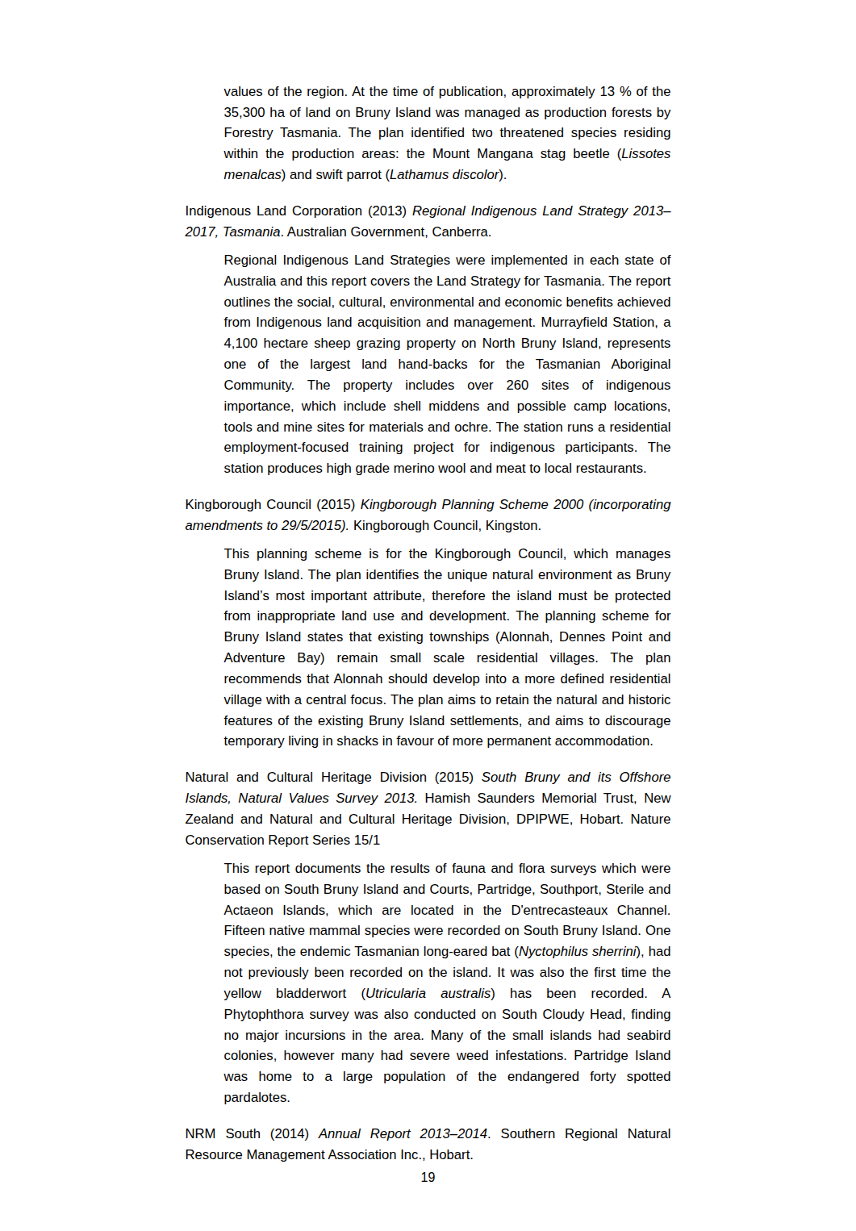values of the region. At the time of publication, approximately 13 % of the 35,300 ha of land on Bruny Island was managed as production forests by Forestry Tasmania. The plan identified two threatened species residing within the production areas: the Mount Mangana stag beetle (Lissotes menalcas) and swift parrot (Lathamus discolor).
Indigenous Land Corporation (2013) Regional Indigenous Land Strategy 2013–2017, Tasmania. Australian Government, Canberra.
Regional Indigenous Land Strategies were implemented in each state of Australia and this report covers the Land Strategy for Tasmania. The report outlines the social, cultural, environmental and economic benefits achieved from Indigenous land acquisition and management. Murrayfield Station, a 4,100 hectare sheep grazing property on North Bruny Island, represents one of the largest land hand-backs for the Tasmanian Aboriginal Community. The property includes over 260 sites of indigenous importance, which include shell middens and possible camp locations, tools and mine sites for materials and ochre. The station runs a residential employment-focused training project for indigenous participants. The station produces high grade merino wool and meat to local restaurants.
Kingborough Council (2015) Kingborough Planning Scheme 2000 (incorporating amendments to 29/5/2015). Kingborough Council, Kingston.
This planning scheme is for the Kingborough Council, which manages Bruny Island. The plan identifies the unique natural environment as Bruny Island’s most important attribute, therefore the island must be protected from inappropriate land use and development. The planning scheme for Bruny Island states that existing townships (Alonnah, Dennes Point and Adventure Bay) remain small scale residential villages. The plan recommends that Alonnah should develop into a more defined residential village with a central focus. The plan aims to retain the natural and historic features of the existing Bruny Island settlements, and aims to discourage temporary living in shacks in favour of more permanent accommodation.
Natural and Cultural Heritage Division (2015) South Bruny and its Offshore Islands, Natural Values Survey 2013. Hamish Saunders Memorial Trust, New Zealand and Natural and Cultural Heritage Division, DPIPWE, Hobart. Nature Conservation Report Series 15/1
This report documents the results of fauna and flora surveys which were based on South Bruny Island and Courts, Partridge, Southport, Sterile and Actaeon Islands, which are located in the D'entrecasteaux Channel. Fifteen native mammal species were recorded on South Bruny Island. One species, the endemic Tasmanian long-eared bat (Nyctophilus sherrini), had not previously been recorded on the island. It was also the first time the yellow bladderwort (Utricularia australis) has been recorded. A Phytophthora survey was also conducted on South Cloudy Head, finding no major incursions in the area. Many of the small islands had seabird colonies, however many had severe weed infestations. Partridge Island was home to a large population of the endangered forty spotted pardalotes.
NRM South (2014) Annual Report 2013–2014. Southern Regional Natural Resource Management Association Inc., Hobart.
19